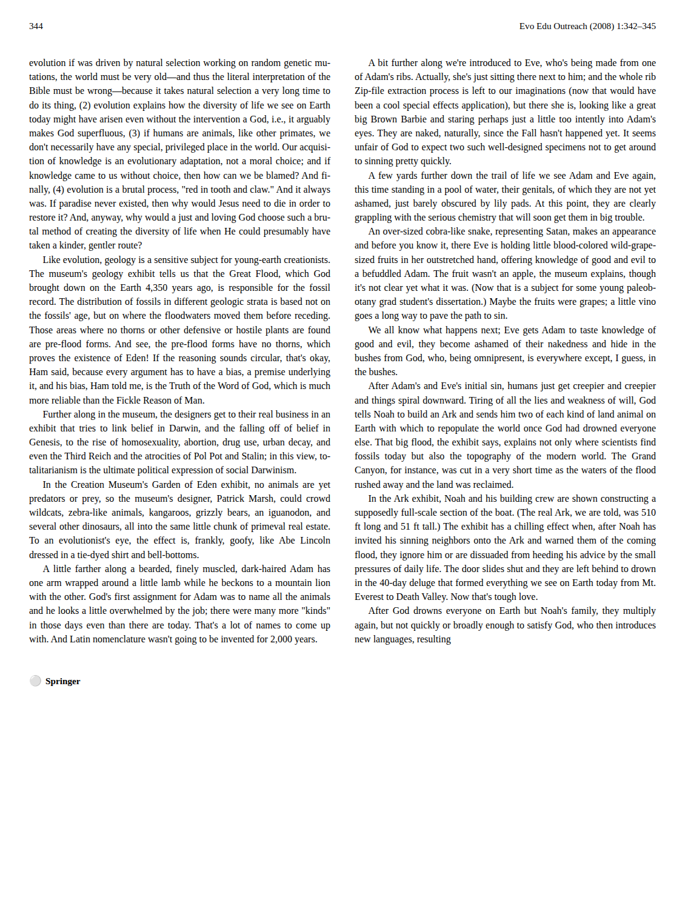344 Evo Edu Outreach (2008) 1:342–345
evolution if was driven by natural selection working on random genetic mutations, the world must be very old—and thus the literal interpretation of the Bible must be wrong—because it takes natural selection a very long time to do its thing, (2) evolution explains how the diversity of life we see on Earth today might have arisen even without the intervention a God, i.e., it arguably makes God superfluous, (3) if humans are animals, like other primates, we don't necessarily have any special, privileged place in the world. Our acquisition of knowledge is an evolutionary adaptation, not a moral choice; and if knowledge came to us without choice, then how can we be blamed? And finally, (4) evolution is a brutal process, "red in tooth and claw." And it always was. If paradise never existed, then why would Jesus need to die in order to restore it? And, anyway, why would a just and loving God choose such a brutal method of creating the diversity of life when He could presumably have taken a kinder, gentler route?
Like evolution, geology is a sensitive subject for young-earth creationists. The museum's geology exhibit tells us that the Great Flood, which God brought down on the Earth 4,350 years ago, is responsible for the fossil record. The distribution of fossils in different geologic strata is based not on the fossils' age, but on where the floodwaters moved them before receding. Those areas where no thorns or other defensive or hostile plants are found are pre-flood forms. And see, the pre-flood forms have no thorns, which proves the existence of Eden! If the reasoning sounds circular, that's okay, Ham said, because every argument has to have a bias, a premise underlying it, and his bias, Ham told me, is the Truth of the Word of God, which is much more reliable than the Fickle Reason of Man.
Further along in the museum, the designers get to their real business in an exhibit that tries to link belief in Darwin, and the falling off of belief in Genesis, to the rise of homosexuality, abortion, drug use, urban decay, and even the Third Reich and the atrocities of Pol Pot and Stalin; in this view, totalitarianism is the ultimate political expression of social Darwinism.
In the Creation Museum's Garden of Eden exhibit, no animals are yet predators or prey, so the museum's designer, Patrick Marsh, could crowd wildcats, zebra-like animals, kangaroos, grizzly bears, an iguanodon, and several other dinosaurs, all into the same little chunk of primeval real estate. To an evolutionist's eye, the effect is, frankly, goofy, like Abe Lincoln dressed in a tie-dyed shirt and bell-bottoms.
A little farther along a bearded, finely muscled, dark-haired Adam has one arm wrapped around a little lamb while he beckons to a mountain lion with the other. God's first assignment for Adam was to name all the animals and he looks a little overwhelmed by the job; there were many more "kinds" in those days even than there are today. That's a lot of names to come up with. And Latin nomenclature wasn't going to be invented for 2,000 years.
A bit further along we're introduced to Eve, who's being made from one of Adam's ribs. Actually, she's just sitting there next to him; and the whole rib Zip-file extraction process is left to our imaginations (now that would have been a cool special effects application), but there she is, looking like a great big Brown Barbie and staring perhaps just a little too intently into Adam's eyes. They are naked, naturally, since the Fall hasn't happened yet. It seems unfair of God to expect two such well-designed specimens not to get around to sinning pretty quickly.
A few yards further down the trail of life we see Adam and Eve again, this time standing in a pool of water, their genitals, of which they are not yet ashamed, just barely obscured by lily pads. At this point, they are clearly grappling with the serious chemistry that will soon get them in big trouble.
An over-sized cobra-like snake, representing Satan, makes an appearance and before you know it, there Eve is holding little blood-colored wild-grape-sized fruits in her outstretched hand, offering knowledge of good and evil to a befuddled Adam. The fruit wasn't an apple, the museum explains, though it's not clear yet what it was. (Now that is a subject for some young paleobotany grad student's dissertation.) Maybe the fruits were grapes; a little vino goes a long way to pave the path to sin.
We all know what happens next; Eve gets Adam to taste knowledge of good and evil, they become ashamed of their nakedness and hide in the bushes from God, who, being omnipresent, is everywhere except, I guess, in the bushes.
After Adam's and Eve's initial sin, humans just get creepier and creepier and things spiral downward. Tiring of all the lies and weakness of will, God tells Noah to build an Ark and sends him two of each kind of land animal on Earth with which to repopulate the world once God had drowned everyone else. That big flood, the exhibit says, explains not only where scientists find fossils today but also the topography of the modern world. The Grand Canyon, for instance, was cut in a very short time as the waters of the flood rushed away and the land was reclaimed.
In the Ark exhibit, Noah and his building crew are shown constructing a supposedly full-scale section of the boat. (The real Ark, we are told, was 510 ft long and 51 ft tall.) The exhibit has a chilling effect when, after Noah has invited his sinning neighbors onto the Ark and warned them of the coming flood, they ignore him or are dissuaded from heeding his advice by the small pressures of daily life. The door slides shut and they are left behind to drown in the 40-day deluge that formed everything we see on Earth today from Mt. Everest to Death Valley. Now that's tough love.
After God drowns everyone on Earth but Noah's family, they multiply again, but not quickly or broadly enough to satisfy God, who then introduces new languages, resulting
⚪Springer